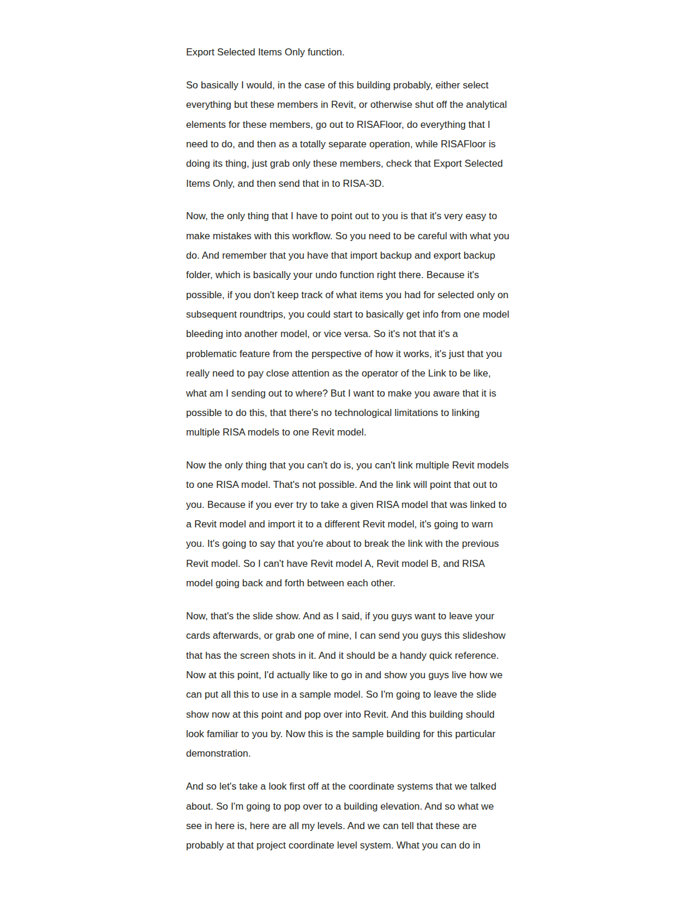Export Selected Items Only function.
So basically I would, in the case of this building probably, either select everything but these members in Revit, or otherwise shut off the analytical elements for these members, go out to RISAFloor, do everything that I need to do, and then as a totally separate operation, while RISAFloor is doing its thing, just grab only these members, check that Export Selected Items Only, and then send that in to RISA-3D.
Now, the only thing that I have to point out to you is that it's very easy to make mistakes with this workflow. So you need to be careful with what you do. And remember that you have that import backup and export backup folder, which is basically your undo function right there. Because it's possible, if you don't keep track of what items you had for selected only on subsequent roundtrips, you could start to basically get info from one model bleeding into another model, or vice versa. So it's not that it's a problematic feature from the perspective of how it works, it's just that you really need to pay close attention as the operator of the Link to be like, what am I sending out to where? But I want to make you aware that it is possible to do this, that there's no technological limitations to linking multiple RISA models to one Revit model.
Now the only thing that you can't do is, you can't link multiple Revit models to one RISA model. That's not possible. And the link will point that out to you. Because if you ever try to take a given RISA model that was linked to a Revit model and import it to a different Revit model, it's going to warn you. It's going to say that you're about to break the link with the previous Revit model. So I can't have Revit model A, Revit model B, and RISA model going back and forth between each other.
Now, that's the slide show. And as I said, if you guys want to leave your cards afterwards, or grab one of mine, I can send you guys this slideshow that has the screen shots in it. And it should be a handy quick reference. Now at this point, I'd actually like to go in and show you guys live how we can put all this to use in a sample model. So I'm going to leave the slide show now at this point and pop over into Revit. And this building should look familiar to you by. Now this is the sample building for this particular demonstration.
And so let's take a look first off at the coordinate systems that we talked about. So I'm going to pop over to a building elevation. And so what we see in here is, here are all my levels. And we can tell that these are probably at that project coordinate level system. What you can do in